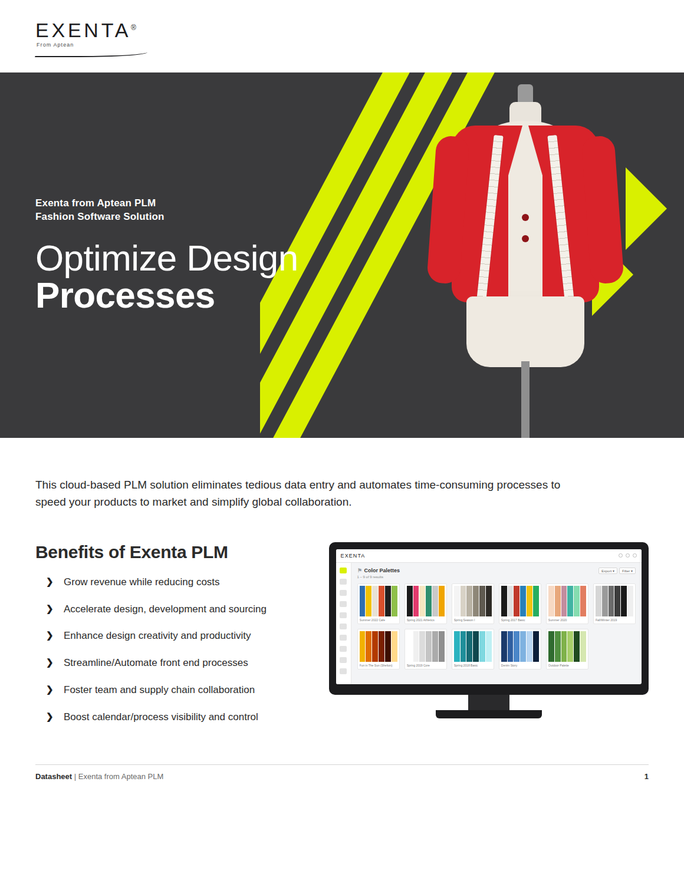EXENTA® From Aptean
Exenta from Aptean PLM
Fashion Software Solution
Optimize DesignProcesses
This cloud-based PLM solution eliminates tedious data entry and automates time-consuming processes to speed your products to market and simplify global collaboration.
Benefits of Exenta PLM
Grow revenue while reducing costs
Accelerate design, development and sourcing
Enhance design creativity and productivity
Streamline/Automate front end processes
Foster team and supply chain collaboration
Boost calendar/process visibility and control
EXENTA
Color Palettes Export ▾Filter ▾
1 – 9 of 9 results
Summer 2022 Cafe
Spring 2021 Athletics
Spring Season I
Spring 2017 Basic
Summer 2020
Fall/Winter 2019
Fun in The Sun (Shelton)
Spring 2019 Core
Spring 2018 Basic
Denim Story
Outdoor Palette
Datasheet | Exenta from Aptean PLM
1